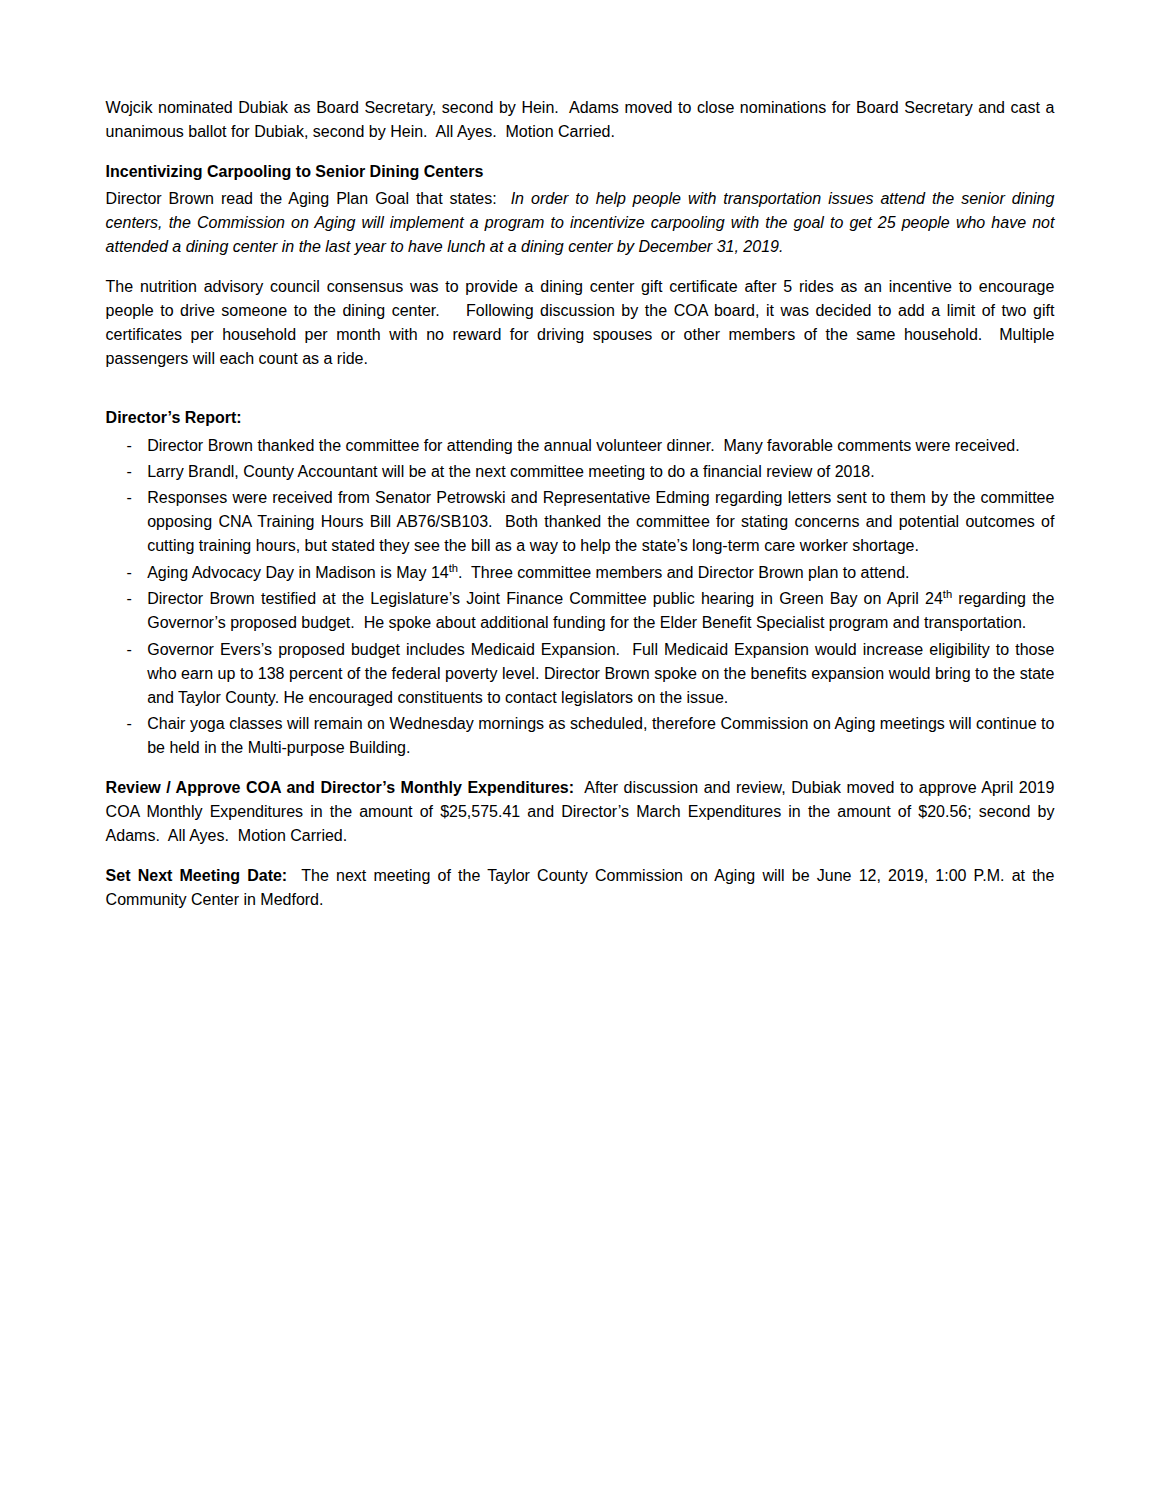Wojcik nominated Dubiak as Board Secretary, second by Hein. Adams moved to close nominations for Board Secretary and cast a unanimous ballot for Dubiak, second by Hein. All Ayes. Motion Carried.
Incentivizing Carpooling to Senior Dining Centers
Director Brown read the Aging Plan Goal that states: In order to help people with transportation issues attend the senior dining centers, the Commission on Aging will implement a program to incentivize carpooling with the goal to get 25 people who have not attended a dining center in the last year to have lunch at a dining center by December 31, 2019.
The nutrition advisory council consensus was to provide a dining center gift certificate after 5 rides as an incentive to encourage people to drive someone to the dining center. Following discussion by the COA board, it was decided to add a limit of two gift certificates per household per month with no reward for driving spouses or other members of the same household. Multiple passengers will each count as a ride.
Director’s Report:
Director Brown thanked the committee for attending the annual volunteer dinner. Many favorable comments were received.
Larry Brandl, County Accountant will be at the next committee meeting to do a financial review of 2018.
Responses were received from Senator Petrowski and Representative Edming regarding letters sent to them by the committee opposing CNA Training Hours Bill AB76/SB103. Both thanked the committee for stating concerns and potential outcomes of cutting training hours, but stated they see the bill as a way to help the state’s long-term care worker shortage.
Aging Advocacy Day in Madison is May 14th. Three committee members and Director Brown plan to attend.
Director Brown testified at the Legislature’s Joint Finance Committee public hearing in Green Bay on April 24th regarding the Governor’s proposed budget. He spoke about additional funding for the Elder Benefit Specialist program and transportation.
Governor Evers’s proposed budget includes Medicaid Expansion. Full Medicaid Expansion would increase eligibility to those who earn up to 138 percent of the federal poverty level. Director Brown spoke on the benefits expansion would bring to the state and Taylor County. He encouraged constituents to contact legislators on the issue.
Chair yoga classes will remain on Wednesday mornings as scheduled, therefore Commission on Aging meetings will continue to be held in the Multi-purpose Building.
Review / Approve COA and Director’s Monthly Expenditures: After discussion and review, Dubiak moved to approve April 2019 COA Monthly Expenditures in the amount of $25,575.41 and Director’s March Expenditures in the amount of $20.56; second by Adams. All Ayes. Motion Carried.
Set Next Meeting Date: The next meeting of the Taylor County Commission on Aging will be June 12, 2019, 1:00 P.M. at the Community Center in Medford.